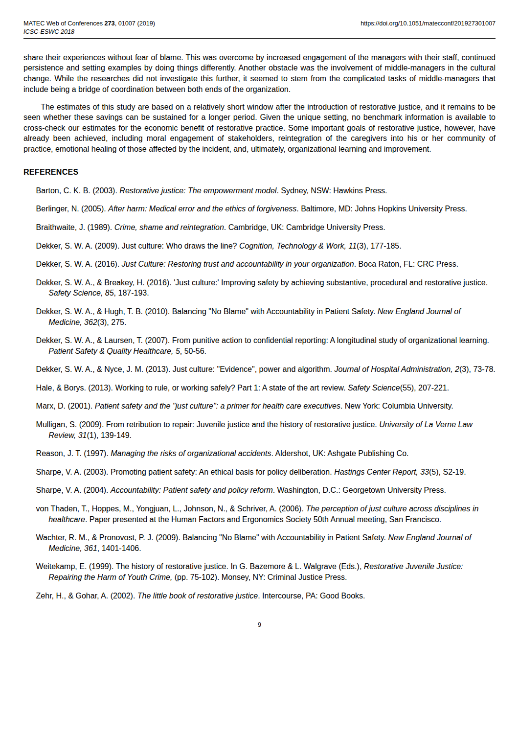MATEC Web of Conferences 273, 01007 (2019)
ICSC-ESWC 2018
https://doi.org/10.1051/matecconf/201927301007
share their experiences without fear of blame. This was overcome by increased engagement of the managers with their staff, continued persistence and setting examples by doing things differently. Another obstacle was the involvement of middle-managers in the cultural change. While the researches did not investigate this further, it seemed to stem from the complicated tasks of middle-managers that include being a bridge of coordination between both ends of the organization.
The estimates of this study are based on a relatively short window after the introduction of restorative justice, and it remains to be seen whether these savings can be sustained for a longer period. Given the unique setting, no benchmark information is available to cross-check our estimates for the economic benefit of restorative practice. Some important goals of restorative justice, however, have already been achieved, including moral engagement of stakeholders, reintegration of the caregivers into his or her community of practice, emotional healing of those affected by the incident, and, ultimately, organizational learning and improvement.
REFERENCES
Barton, C. K. B. (2003). Restorative justice: The empowerment model. Sydney, NSW: Hawkins Press.
Berlinger, N. (2005). After harm: Medical error and the ethics of forgiveness. Baltimore, MD: Johns Hopkins University Press.
Braithwaite, J. (1989). Crime, shame and reintegration. Cambridge, UK: Cambridge University Press.
Dekker, S. W. A. (2009). Just culture: Who draws the line? Cognition, Technology & Work, 11(3), 177-185.
Dekker, S. W. A. (2016). Just Culture: Restoring trust and accountability in your organization. Boca Raton, FL: CRC Press.
Dekker, S. W. A., & Breakey, H. (2016). 'Just culture:' Improving safety by achieving substantive, procedural and restorative justice. Safety Science, 85, 187-193.
Dekker, S. W. A., & Hugh, T. B. (2010). Balancing "No Blame" with Accountability in Patient Safety. New England Journal of Medicine, 362(3), 275.
Dekker, S. W. A., & Laursen, T. (2007). From punitive action to confidential reporting: A longitudinal study of organizational learning. Patient Safety & Quality Healthcare, 5, 50-56.
Dekker, S. W. A., & Nyce, J. M. (2013). Just culture: "Evidence", power and algorithm. Journal of Hospital Administration, 2(3), 73-78.
Hale, & Borys. (2013). Working to rule, or working safely? Part 1: A state of the art review. Safety Science(55), 207-221.
Marx, D. (2001). Patient safety and the "just culture": a primer for health care executives. New York: Columbia University.
Mulligan, S. (2009). From retribution to repair: Juvenile justice and the history of restorative justice. University of La Verne Law Review, 31(1), 139-149.
Reason, J. T. (1997). Managing the risks of organizational accidents. Aldershot, UK: Ashgate Publishing Co.
Sharpe, V. A. (2003). Promoting patient safety: An ethical basis for policy deliberation. Hastings Center Report, 33(5), S2-19.
Sharpe, V. A. (2004). Accountability: Patient safety and policy reform. Washington, D.C.: Georgetown University Press.
von Thaden, T., Hoppes, M., Yongjuan, L., Johnson, N., & Schriver, A. (2006). The perception of just culture across disciplines in healthcare. Paper presented at the Human Factors and Ergonomics Society 50th Annual meeting, San Francisco.
Wachter, R. M., & Pronovost, P. J. (2009). Balancing "No Blame" with Accountability in Patient Safety. New England Journal of Medicine, 361, 1401-1406.
Weitekamp, E. (1999). The history of restorative justice. In G. Bazemore & L. Walgrave (Eds.), Restorative Juvenile Justice: Repairing the Harm of Youth Crime, (pp. 75-102). Monsey, NY: Criminal Justice Press.
Zehr, H., & Gohar, A. (2002). The little book of restorative justice. Intercourse, PA: Good Books.
9